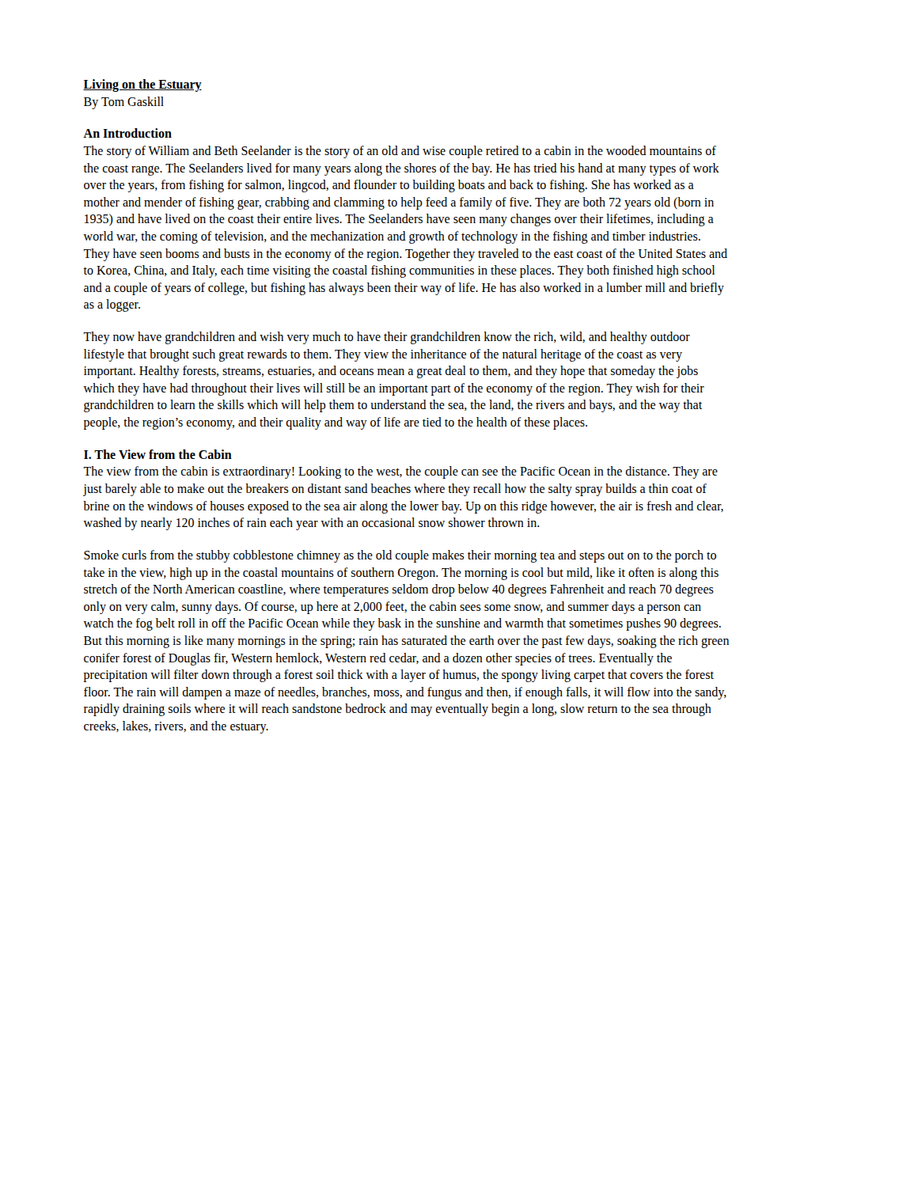Living on the Estuary
By Tom Gaskill
An Introduction
The story of William and Beth Seelander is the story of an old and wise couple retired to a cabin in the wooded mountains of the coast range. The Seelanders lived for many years along the shores of the bay. He has tried his hand at many types of work over the years, from fishing for salmon, lingcod, and flounder to building boats and back to fishing. She has worked as a mother and mender of fishing gear, crabbing and clamming to help feed a family of five. They are both 72 years old (born in 1935) and have lived on the coast their entire lives. The Seelanders have seen many changes over their lifetimes, including a world war, the coming of television, and the mechanization and growth of technology in the fishing and timber industries. They have seen booms and busts in the economy of the region. Together they traveled to the east coast of the United States and to Korea, China, and Italy, each time visiting the coastal fishing communities in these places. They both finished high school and a couple of years of college, but fishing has always been their way of life. He has also worked in a lumber mill and briefly as a logger.
They now have grandchildren and wish very much to have their grandchildren know the rich, wild, and healthy outdoor lifestyle that brought such great rewards to them. They view the inheritance of the natural heritage of the coast as very important. Healthy forests, streams, estuaries, and oceans mean a great deal to them, and they hope that someday the jobs which they have had throughout their lives will still be an important part of the economy of the region. They wish for their grandchildren to learn the skills which will help them to understand the sea, the land, the rivers and bays, and the way that people, the region’s economy, and their quality and way of life are tied to the health of these places.
I. The View from the Cabin
The view from the cabin is extraordinary! Looking to the west, the couple can see the Pacific Ocean in the distance. They are just barely able to make out the breakers on distant sand beaches where they recall how the salty spray builds a thin coat of brine on the windows of houses exposed to the sea air along the lower bay. Up on this ridge however, the air is fresh and clear, washed by nearly 120 inches of rain each year with an occasional snow shower thrown in.
Smoke curls from the stubby cobblestone chimney as the old couple makes their morning tea and steps out on to the porch to take in the view, high up in the coastal mountains of southern Oregon. The morning is cool but mild, like it often is along this stretch of the North American coastline, where temperatures seldom drop below 40 degrees Fahrenheit and reach 70 degrees only on very calm, sunny days. Of course, up here at 2,000 feet, the cabin sees some snow, and summer days a person can watch the fog belt roll in off the Pacific Ocean while they bask in the sunshine and warmth that sometimes pushes 90 degrees. But this morning is like many mornings in the spring; rain has saturated the earth over the past few days, soaking the rich green conifer forest of Douglas fir, Western hemlock, Western red cedar, and a dozen other species of trees. Eventually the precipitation will filter down through a forest soil thick with a layer of humus, the spongy living carpet that covers the forest floor. The rain will dampen a maze of needles, branches, moss, and fungus and then, if enough falls, it will flow into the sandy, rapidly draining soils where it will reach sandstone bedrock and may eventually begin a long, slow return to the sea through creeks, lakes, rivers, and the estuary.